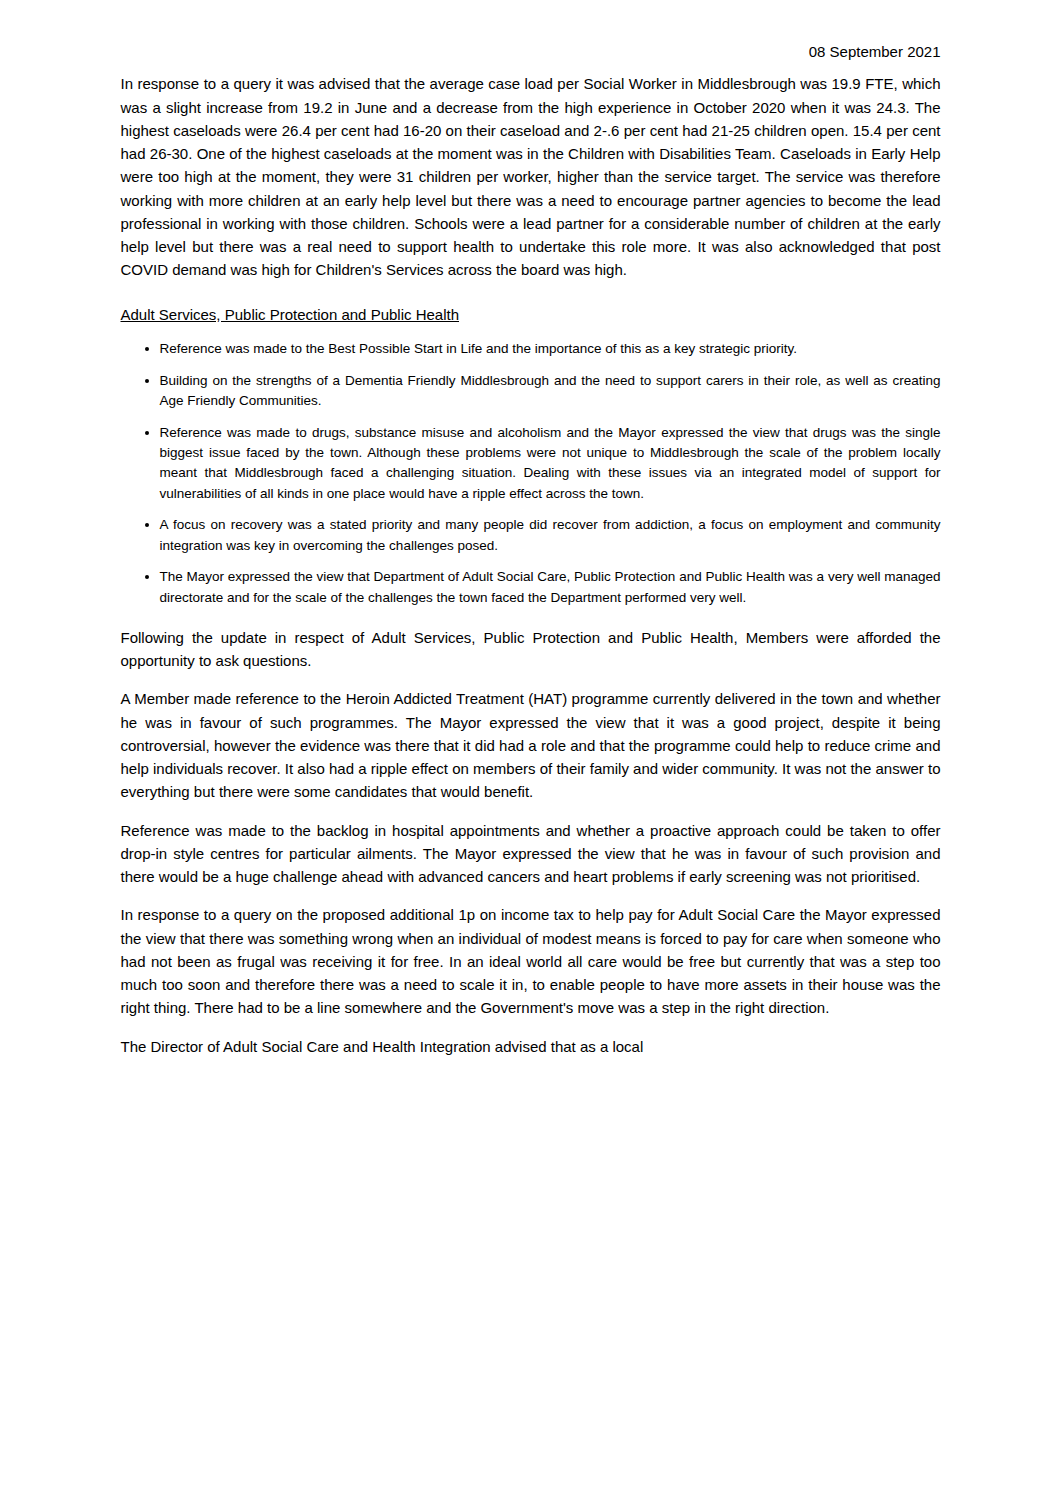08 September 2021
In response to a query it was advised that the average case load per Social Worker in Middlesbrough was 19.9 FTE, which was a slight increase from 19.2 in June and a decrease from the high experience in October 2020 when it was 24.3. The highest caseloads were 26.4 per cent had 16-20 on their caseload and 2-.6 per cent had 21-25 children open. 15.4 per cent had 26-30. One of the highest caseloads at the moment was in the Children with Disabilities Team. Caseloads in Early Help were too high at the moment, they were 31 children per worker, higher than the service target. The service was therefore working with more children at an early help level but there was a need to encourage partner agencies to become the lead professional in working with those children. Schools were a lead partner for a considerable number of children at the early help level but there was a real need to support health to undertake this role more. It was also acknowledged that post COVID demand was high for Children's Services across the board was high.
Adult Services, Public Protection and Public Health
Reference was made to the Best Possible Start in Life and the importance of this as a key strategic priority.
Building on the strengths of a Dementia Friendly Middlesbrough and the need to support carers in their role, as well as creating Age Friendly Communities.
Reference was made to drugs, substance misuse and alcoholism and the Mayor expressed the view that drugs was the single biggest issue faced by the town. Although these problems were not unique to Middlesbrough the scale of the problem locally meant that Middlesbrough faced a challenging situation. Dealing with these issues via an integrated model of support for vulnerabilities of all kinds in one place would have a ripple effect across the town.
A focus on recovery was a stated priority and many people did recover from addiction, a focus on employment and community integration was key in overcoming the challenges posed.
The Mayor expressed the view that Department of Adult Social Care, Public Protection and Public Health was a very well managed directorate and for the scale of the challenges the town faced the Department performed very well.
Following the update in respect of Adult Services, Public Protection and Public Health, Members were afforded the opportunity to ask questions.
A Member made reference to the Heroin Addicted Treatment (HAT) programme currently delivered in the town and whether he was in favour of such programmes. The Mayor expressed the view that it was a good project, despite it being controversial, however the evidence was there that it did had a role and that the programme could help to reduce crime and help individuals recover. It also had a ripple effect on members of their family and wider community. It was not the answer to everything but there were some candidates that would benefit.
Reference was made to the backlog in hospital appointments and whether a proactive approach could be taken to offer drop-in style centres for particular ailments. The Mayor expressed the view that he was in favour of such provision and there would be a huge challenge ahead with advanced cancers and heart problems if early screening was not prioritised.
In response to a query on the proposed additional 1p on income tax to help pay for Adult Social Care the Mayor expressed the view that there was something wrong when an individual of modest means is forced to pay for care when someone who had not been as frugal was receiving it for free. In an ideal world all care would be free but currently that was a step too much too soon and therefore there was a need to scale it in, to enable people to have more assets in their house was the right thing. There had to be a line somewhere and the Government's move was a step in the right direction.
The Director of Adult Social Care and Health Integration advised that as a local